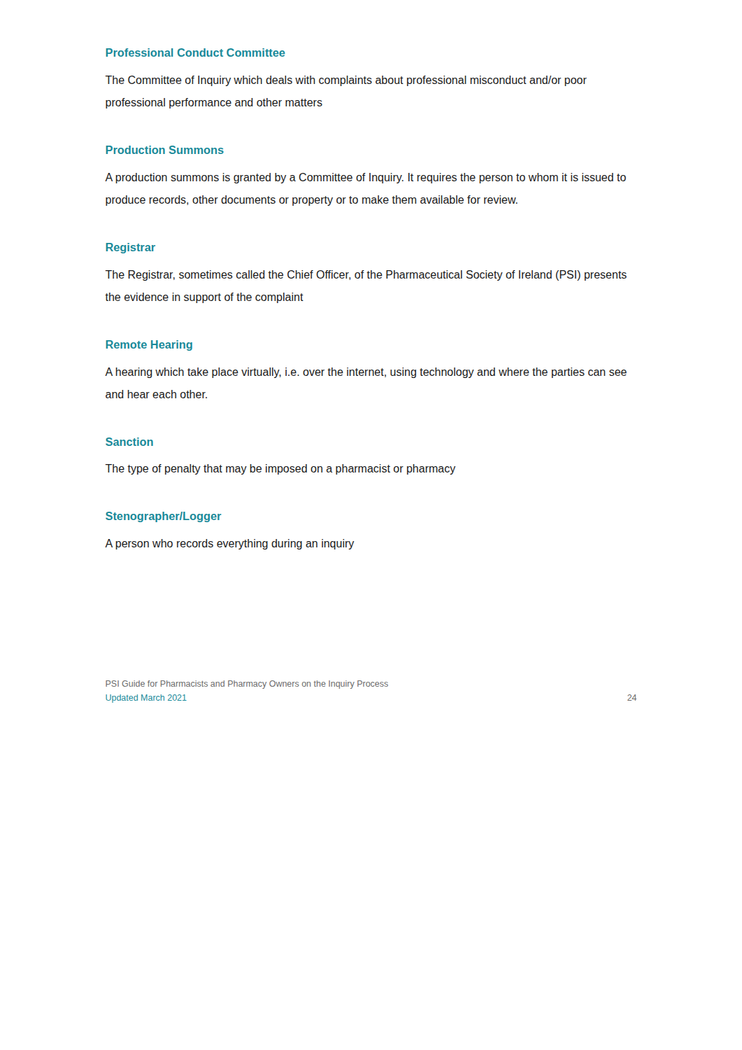Professional Conduct Committee
The Committee of Inquiry which deals with complaints about professional misconduct and/or poor professional performance and other matters
Production Summons
A production summons is granted by a Committee of Inquiry. It requires the person to whom it is issued to produce records, other documents or property or to make them available for review.
Registrar
The Registrar, sometimes called the Chief Officer, of the Pharmaceutical Society of Ireland (PSI) presents the evidence in support of the complaint
Remote Hearing
A hearing which take place virtually, i.e. over the internet, using technology and where the parties can see and hear each other.
Sanction
The type of penalty that may be imposed on a pharmacist or pharmacy
Stenographer/Logger
A person who records everything during an inquiry
PSI Guide for Pharmacists and Pharmacy Owners on the Inquiry Process
Updated March 2021 24